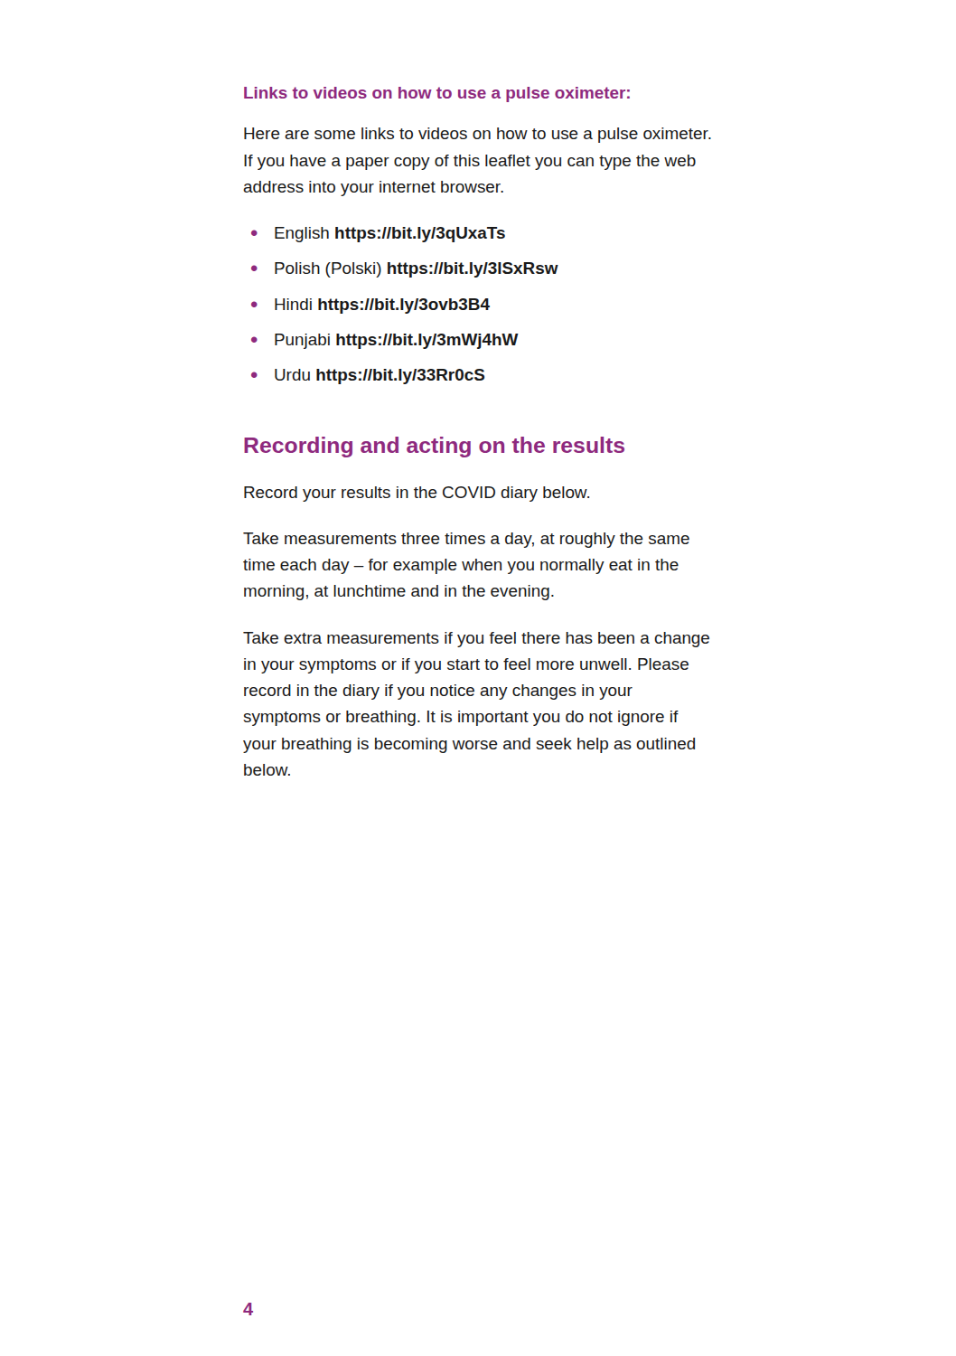Links to videos on how to use a pulse oximeter:
Here are some links to videos on how to use a pulse oximeter. If you have a paper copy of this leaflet you can type the web address into your internet browser.
English https://bit.ly/3qUxaTs
Polish (Polski) https://bit.ly/3lSxRsw
Hindi https://bit.ly/3ovb3B4
Punjabi https://bit.ly/3mWj4hW
Urdu https://bit.ly/33Rr0cS
Recording and acting on the results
Record your results in the COVID diary below.
Take measurements three times a day, at roughly the same time each day – for example when you normally eat in the morning, at lunchtime and in the evening.
Take extra measurements if you feel there has been a change in your symptoms or if you start to feel more unwell. Please record in the diary if you notice any changes in your symptoms or breathing. It is important you do not ignore if your breathing is becoming worse and seek help as outlined below.
4